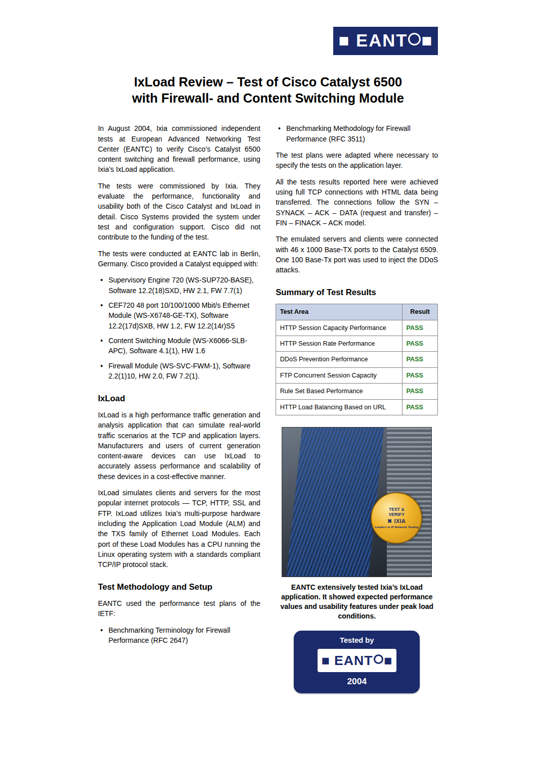■ EANT ■
IxLoad Review – Test of Cisco Catalyst 6500
with Firewall- and Content Switching Module
In August 2004, Ixia commissioned independent tests at European Advanced Networking Test Center (EANTC) to verify Cisco’s Catalyst 6500 content switching and firewall performance, using Ixia’s IxLoad application.
The tests were commissioned by Ixia. They evaluate the performance, functionality and usability both of the Cisco Catalyst and IxLoad in detail. Cisco Systems provided the system under test and configuration support. Cisco did not contribute to the funding of the test.
The tests were conducted at EANTC lab in Berlin, Germany. Cisco provided a Catalyst equipped with:
Supervisory Engine 720 (WS-SUP720-BASE), Software 12.2(18)SXD, HW 2.1, FW 7.7(1)
CEF720 48 port 10/100/1000 Mbit/s Ethernet Module (WS-X6748-GE-TX), Software 12.2(17d)SXB, HW 1.2, FW 12.2(14r)S5
Content Switching Module (WS-X6066-SLB-APC), Software 4.1(1), HW 1.6
Firewall Module (WS-SVC-FWM-1), Software 2.2(1)10, HW 2.0, FW 7.2(1).
IxLoad
IxLoad is a high performance traffic generation and analysis application that can simulate real-world traffic scenarios at the TCP and application layers. Manufacturers and users of current generation content-aware devices can use IxLoad to accurately assess performance and scalability of these devices in a cost-effective manner.
IxLoad simulates clients and servers for the most popular internet protocols — TCP, HTTP, SSL and FTP. IxLoad utilizes Ixia’s multi-purpose hardware including the Application Load Module (ALM) and the TXS family of Ethernet Load Modules. Each port of these Load Modules has a CPU running the Linux operating system with a standards compliant TCP/IP protocol stack.
Test Methodology and Setup
EANTC used the performance test plans of the IETF:
Benchmarking Terminology for Firewall Performance (RFC 2647)
Benchmarking Methodology for Firewall Performance (RFC 3511)
The test plans were adapted where necessary to specify the tests on the application layer.
All the tests results reported here were achieved using full TCP connections with HTML data being transferred. The connections follow the SYN – SYNACK – ACK – DATA (request and transfer) – FIN – FINACK – ACK model.
The emulated servers and clients were connected with 46 x 1000 Base-TX ports to the Catalyst 6509. One 100 Base-Tx port was used to inject the DDoS attacks.
Summary of Test Results
| Test Area | Result |
| --- | --- |
| HTTP Session Capacity Performance | PASS |
| HTTP Session Rate Performance | PASS |
| DDoS Prevention Performance | PASS |
| FTP Concurrent Session Capacity | PASS |
| Rule Set Based Performance | PASS |
| HTTP Load Balancing Based on URL | PASS |
TEST & VERIFY ✖ IXIA Leaders in IP Network Testing
EANTC extensively tested Ixia’s IxLoad application. It showed expected performance values and usability features under peak load conditions.
Tested by
■ EANT ■
2004